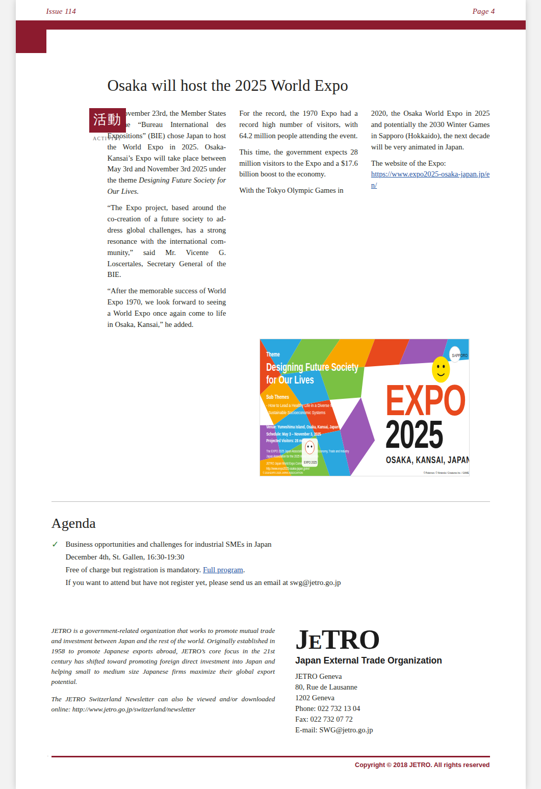Issue 114 Page 4
Osaka will host the 2025 World Expo
活動 Activity
On November 23rd, the Member States of the “Bureau International des Expositions” (BIE) chose Japan to host the World Expo in 2025. Osaka-Kansai’s Expo will take place between May 3rd and November 3rd 2025 under the theme Designing Future Society for Our Lives.
“The Expo project, based around the co-creation of a future society to address global challenges, has a strong resonance with the international community,” said Mr. Vicente G. Loscertales, Secretary General of the BIE.
“After the memorable success of World Expo 1970, we look forward to seeing a World Expo once again come to life in Osaka, Kansai,” he added.
For the record, the 1970 Expo had a record high number of visitors, with 64.2 million people attending the event.
This time, the government expects 28 million visitors to the Expo and a $17.6 billion boost to the economy.
With the Tokyo Olympic Games in
2020, the Osaka World Expo in 2025 and potentially the 2030 Winter Games in Sapporo (Hokkaido), the next decade will be very animated in Japan.
The website of the Expo:
https://www.expo2025-osaka-japan.jp/en/
EXPO 2025 OSAKA, KANSAI, JAPAN Theme Designing Future Society for Our Lives Sub Themes - How to Lead a Healthy Life in a Diverse Manner - Sustainable Socioeconomic Systems Venue: Yumeshima Island, Osaka, Kansai, Japan Schedule: May 3 – November 3, 2025 Projected Visitors: 28 million The EXPO 2025 Japan Association, Ministry of Economy, Trade and Industry Japan Association for the 2025 World Exposition JETRO Japan World Expo Committee http://www.expo2025-osaka-japan.jp/en/ SAPPORO EXPO 2025 © 2018 EXPO 2025 JAPAN ASSOCIATION © Pokémon. © Nintendo / Creatures Inc. / GAME FREAK inc.
Agenda
✓
Business opportunities and challenges for industrial SMEs in Japan
December 4th, St. Gallen, 16:30-19:30
Free of charge but registration is mandatory. Full program.
If you want to attend but have not register yet, please send us an email at swg@jetro.go.jp
JETRO is a government-related organization that works to promote mutual trade and investment between Japan and the rest of the world. Originally established in 1958 to promote Japanese exports abroad, JETRO’s core focus in the 21st century has shifted toward promoting foreign direct investment into Japan and helping small to medium size Japanese firms maximize their global export potential.
The JETRO Switzerland Newsletter can also be viewed and/or downloaded online: http://www.jetro.go.jp/switzerland/newsletter
JETRO
Japan External Trade Organization
JETRO Geneva
80, Rue de Lausanne
1202 Geneva
Phone: 022 732 13 04
Fax: 022 732 07 72
E-mail: SWG@jetro.go.jp
Copyright © 2018 JETRO. All rights reserved
.